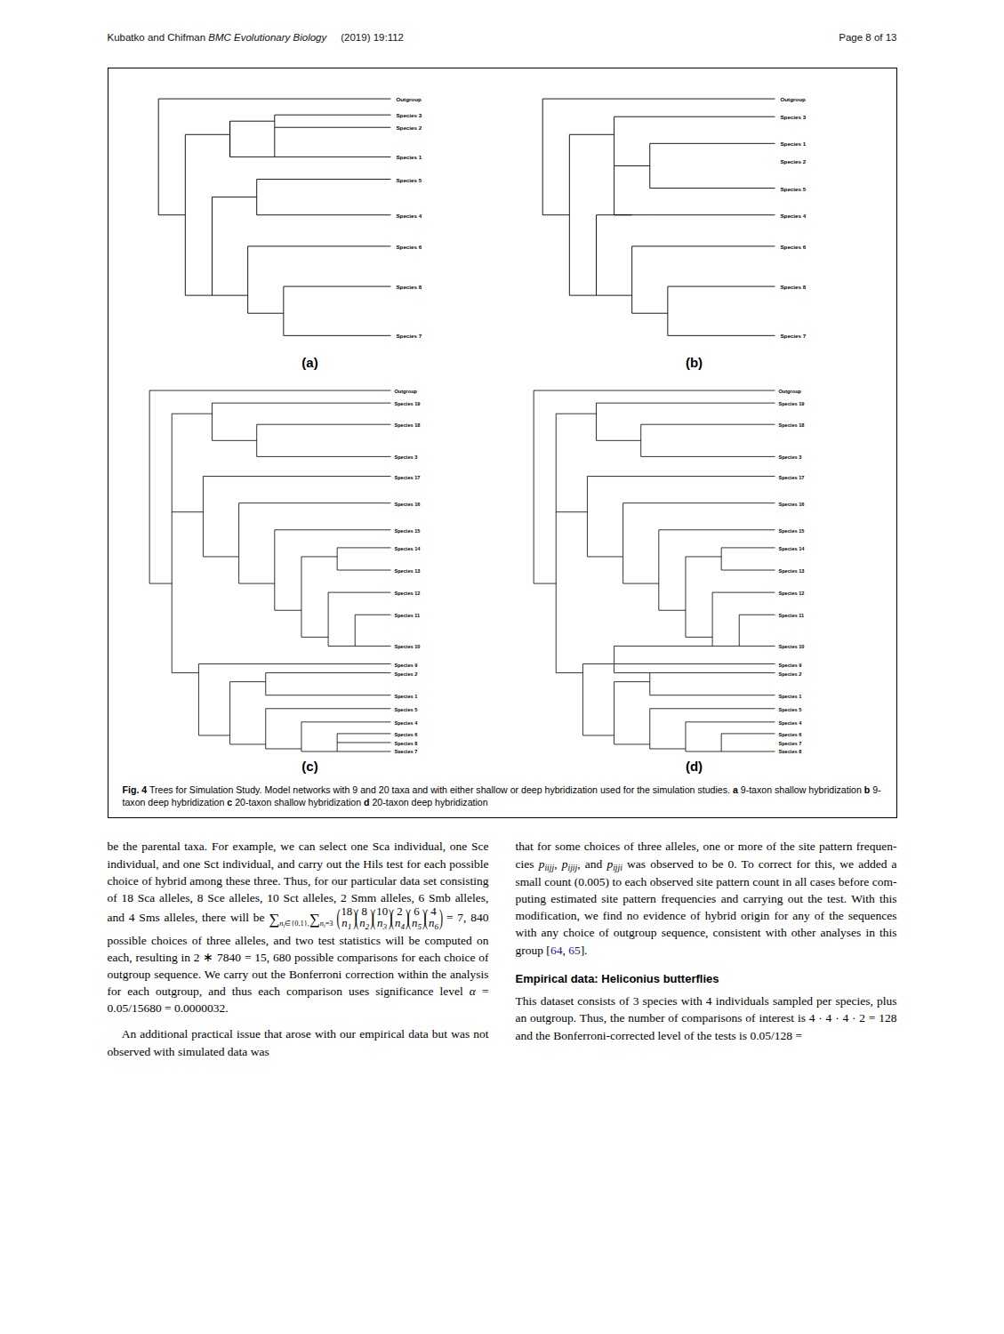Kubatko and Chifman BMC Evolutionary Biology (2019) 19:112
Page 8 of 13
Outgroup Species 3 Species 2 Species 1 Species 5 Species 4 Species 6 Species 8 Species 7
(a)
Outgroup Species 3 Species 1 Species 2 Species 5 Species 4 Species 6 Species 8 Species 7
(b)
Outgroup Species 19 Species 18 Species 3 Species 17 Species 16 Species 15 Species 14 Species 13 Species 12 Species 11 Species 10 Species 9 Species 2 Species 1 Species 5 Species 4 Species 6 Species 8 Species 7
(c)
Outgroup Species 19 Species 18 Species 3 Species 17 Species 16 Species 15 Species 14 Species 13 Species 12 Species 11 Species 10 Species 9 Species 2 Species 1 Species 5 Species 4 Species 6 Species 8 Species 7
(d)
Fig. 4 Trees for Simulation Study. Model networks with 9 and 20 taxa and with either shallow or deep hybridization used for the simulation studies. a 9-taxon shallow hybridization b 9-taxon deep hybridization c 20-taxon shallow hybridization d 20-taxon deep hybridization
be the parental taxa. For example, we can select one Sca individual, one Sce individual, and one Sct individual, and carry out the Hils test for each possible choice of hybrid among these three. Thus, for our particular data set consisting of 18 Sca alleles, 8 Sce alleles, 10 Sct alleles, 2 Smm alleles, 6 Smb alleles, and 4 Sms alleles, there will be ∑ni∈{0,1},∑ni=3 (18 n1)(8 n2)(10 n3)(2 n4)(6 n5)(4 n6) = 7, 840 possible choices of three alleles, and two test statistics will be computed on each, resulting in 2 ∗ 7840 = 15, 680 possible comparisons for each choice of outgroup sequence. We carry out the Bonferroni correction within the analysis for each outgroup, and thus each comparison uses significance level α = 0.05/15680 = 0.0000032.
An additional practical issue that arose with our empirical data but was not observed with simulated data was
that for some choices of three alleles, one or more of the site pattern frequencies piijj, pijij, and pijji was observed to be 0. To correct for this, we added a small count (0.005) to each observed site pattern count in all cases before computing estimated site pattern frequencies and carrying out the test. With this modification, we find no evidence of hybrid origin for any of the sequences with any choice of outgroup sequence, consistent with other analyses in this group [64, 65].
Empirical data: Heliconius butterflies
This dataset consists of 3 species with 4 individuals sampled per species, plus an outgroup. Thus, the number of comparisons of interest is 4 · 4 · 4 · 2 = 128 and the Bonferroni-corrected level of the tests is 0.05/128 =